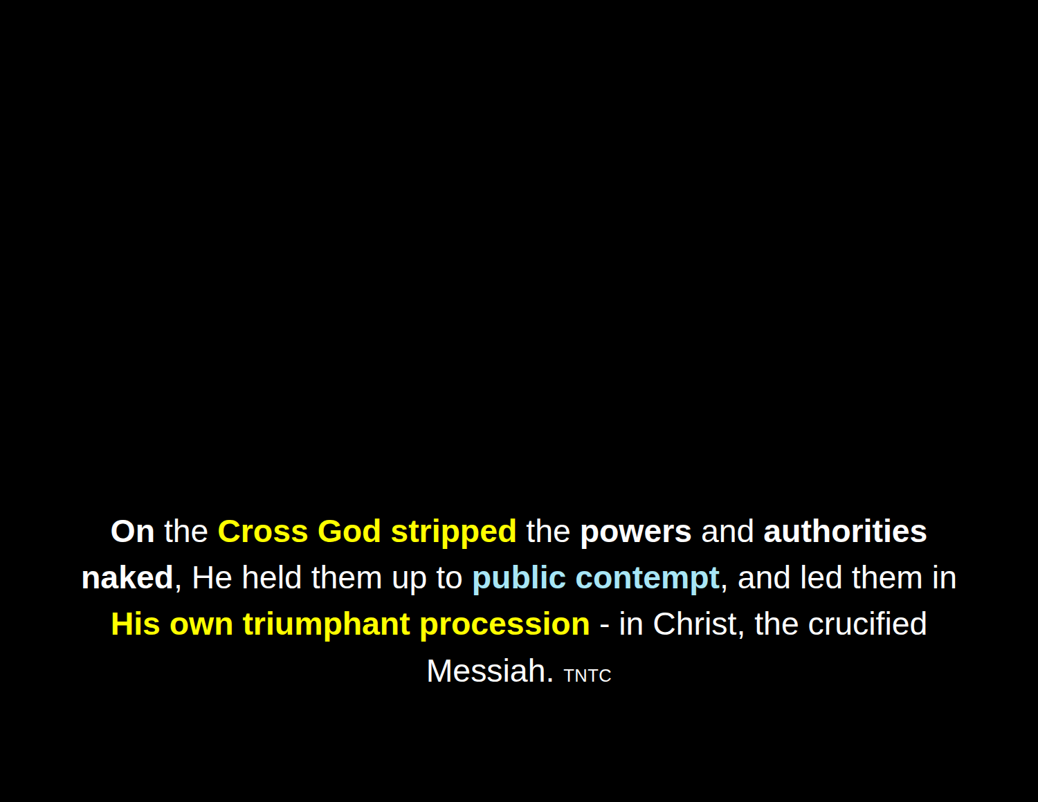On the Cross God stripped the powers and authorities naked, He held them up to public contempt, and led them in His own triumphant procession - in Christ, the crucified Messiah. TNTC